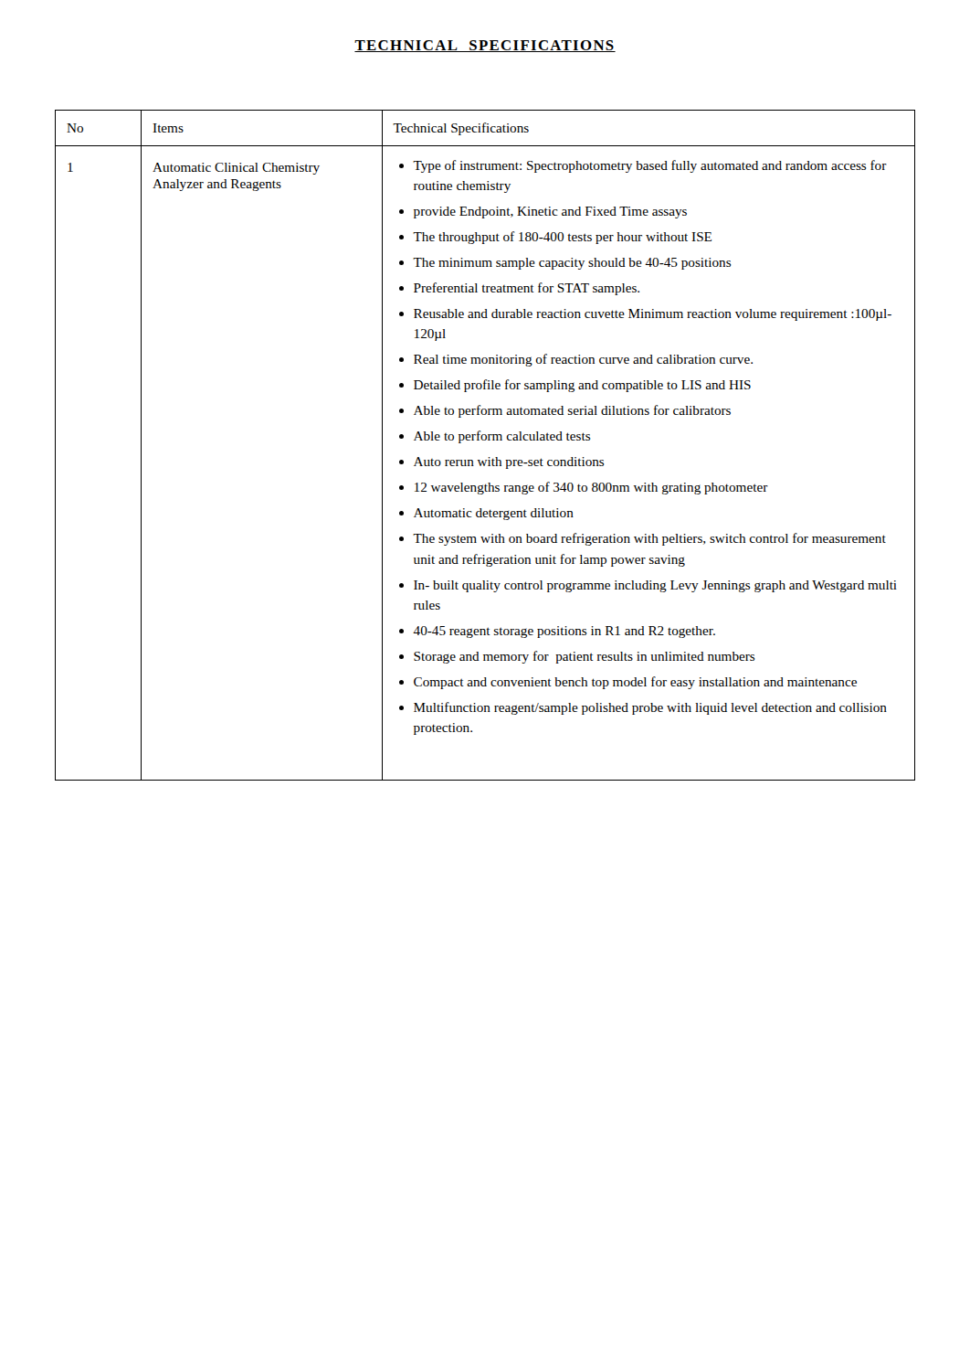TECHNICAL SPECIFICATIONS
| No | Items | Technical Specifications |
| --- | --- | --- |
| 1 | Automatic Clinical Chemistry Analyzer and Reagents | Type of instrument: Spectrophotometry based fully automated and random access for routine chemistry provide Endpoint, Kinetic and Fixed Time assays The throughput of 180-400 tests per hour without ISE The minimum sample capacity should be 40-45 positions Preferential treatment for STAT samples. Reusable and durable reaction cuvette Minimum reaction volume requirement :100µl-120µl Real time monitoring of reaction curve and calibration curve. Detailed profile for sampling and compatible to LIS and HIS Able to perform automated serial dilutions for calibrators Able to perform calculated tests Auto rerun with pre-set conditions 12 wavelengths range of 340 to 800nm with grating photometer Automatic detergent dilution The system with on board refrigeration with peltiers, switch control for measurement unit and refrigeration unit for lamp power saving In- built quality control programme including Levy Jennings graph and Westgard multi rules 40-45 reagent storage positions in R1 and R2 together. Storage and memory for patient results in unlimited numbers Compact and convenient bench top model for easy installation and maintenance Multifunction reagent/sample polished probe with liquid level detection and collision protection. |